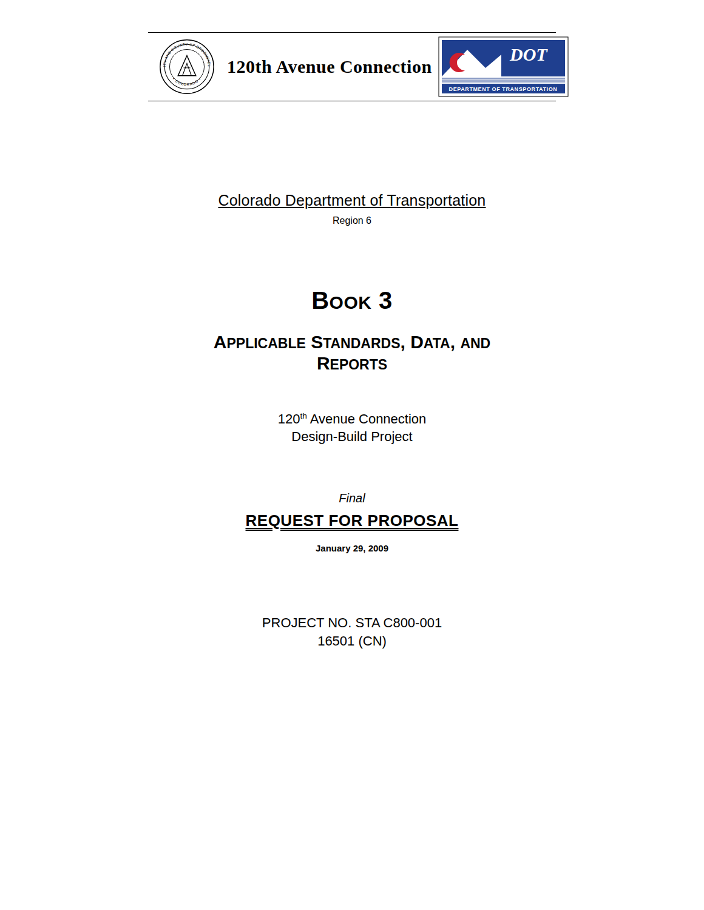CITY AND COUNTY OF BROOMFIELD • COLORADO •
120th Avenue Connection
DOT DEPARTMENT OF TRANSPORTATION
Colorado Department of Transportation
Region 6
BOOK 3
APPLICABLE STANDARDS, DATA, AND
REPORTS
120th Avenue Connection
Design-Build Project
Final
REQUEST FOR PROPOSAL
January 29, 2009
PROJECT NO. STA C800-001
16501 (CN)